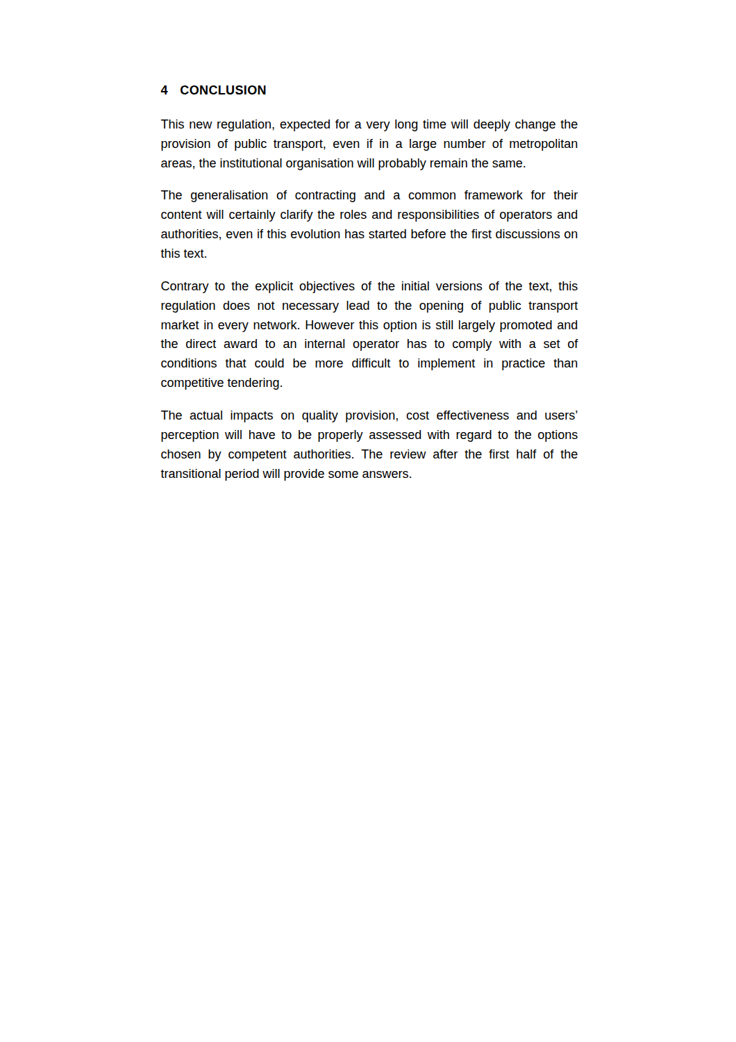4 CONCLUSION
This new regulation, expected for a very long time will deeply change the provision of public transport, even if in a large number of metropolitan areas, the institutional organisation will probably remain the same.
The generalisation of contracting and a common framework for their content will certainly clarify the roles and responsibilities of operators and authorities, even if this evolution has started before the first discussions on this text.
Contrary to the explicit objectives of the initial versions of the text, this regulation does not necessary lead to the opening of public transport market in every network. However this option is still largely promoted and the direct award to an internal operator has to comply with a set of conditions that could be more difficult to implement in practice than competitive tendering.
The actual impacts on quality provision, cost effectiveness and users’ perception will have to be properly assessed with regard to the options chosen by competent authorities. The review after the first half of the transitional period will provide some answers.